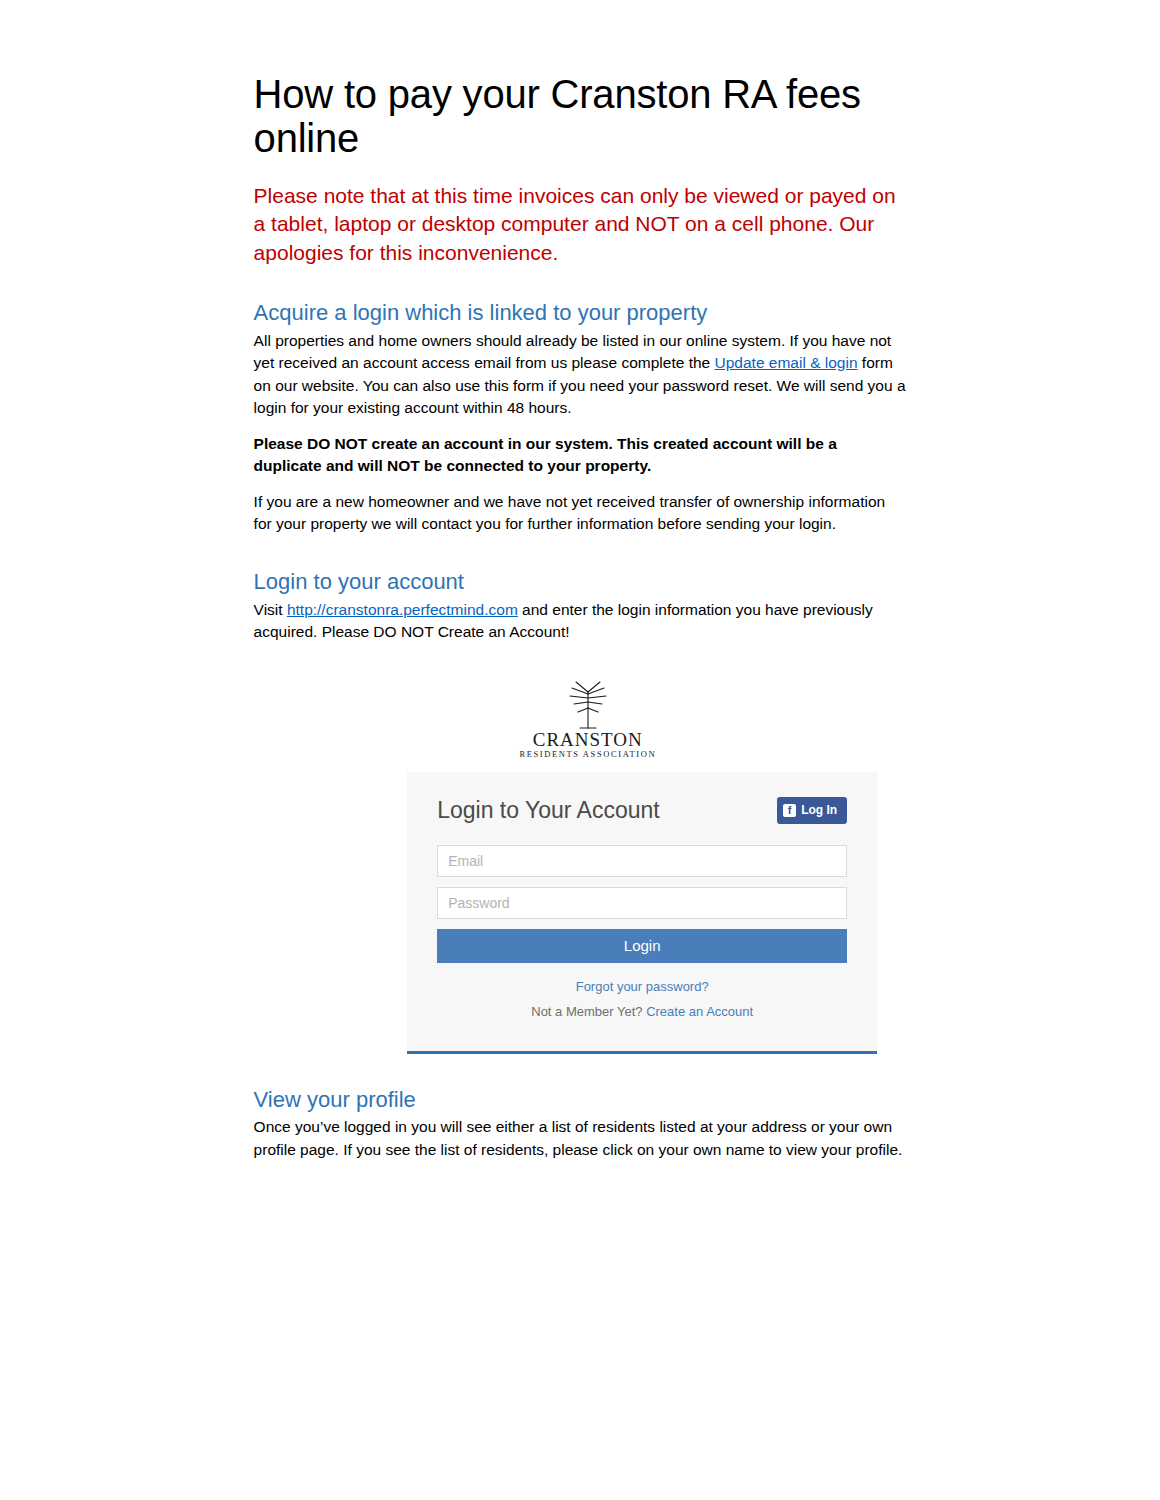How to pay your Cranston RA fees online
Please note that at this time invoices can only be viewed or payed on a tablet, laptop or desktop computer and NOT on a cell phone. Our apologies for this inconvenience.
Acquire a login which is linked to your property
All properties and home owners should already be listed in our online system. If you have not yet received an account access email from us please complete the Update email & login form on our website. You can also use this form if you need your password reset. We will send you a login for your existing account within 48 hours.
Please DO NOT create an account in our system. This created account will be a duplicate and will NOT be connected to your property.
If you are a new homeowner and we have not yet received transfer of ownership information for your property we will contact you for further information before sending your login.
Login to your account
Visit http://cranstonra.perfectmind.com and enter the login information you have previously acquired. Please DO NOT Create an Account!
CRANSTON RESIDENTS ASSOCIATION
Login to Your Account
f Log In
Email
Password
Login
Forgot your password?
Not a Member Yet? Create an Account
View your profile
Once you’ve logged in you will see either a list of residents listed at your address or your own profile page. If you see the list of residents, please click on your own name to view your profile.